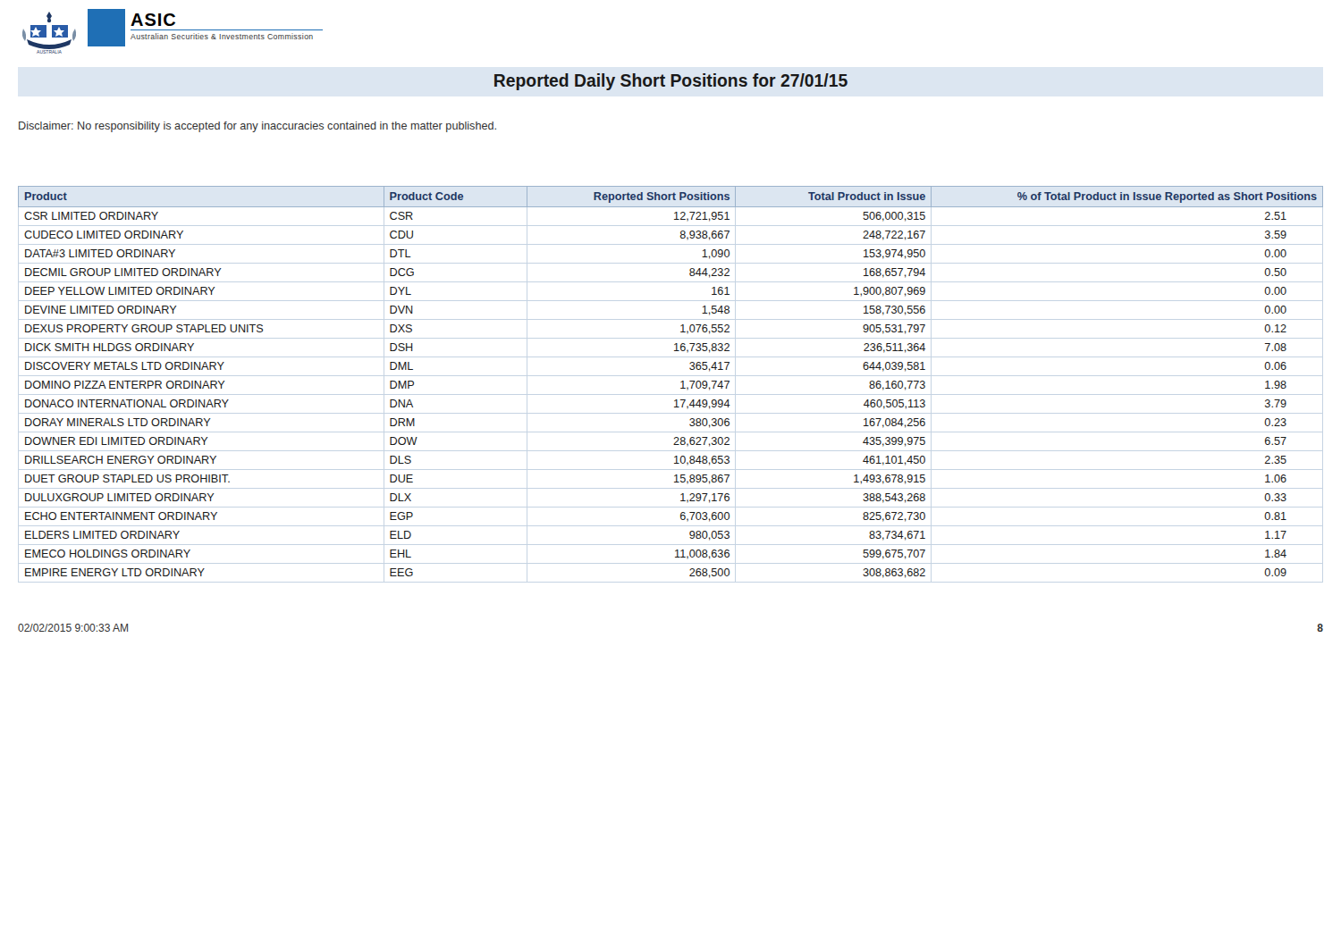AUSTRALIA
ASIC
Australian Securities & Investments Commission
Reported Daily Short Positions for 27/01/15
Disclaimer: No responsibility is accepted for any inaccuracies contained in the matter published.
| Product | Product Code | Reported Short Positions | Total Product in Issue | % of Total Product in Issue Reported as Short Positions |
| --- | --- | --- | --- | --- |
| CSR LIMITED ORDINARY | CSR | 12,721,951 | 506,000,315 | 2.51 |
| CUDECO LIMITED ORDINARY | CDU | 8,938,667 | 248,722,167 | 3.59 |
| DATA#3 LIMITED ORDINARY | DTL | 1,090 | 153,974,950 | 0.00 |
| DECMIL GROUP LIMITED ORDINARY | DCG | 844,232 | 168,657,794 | 0.50 |
| DEEP YELLOW LIMITED ORDINARY | DYL | 161 | 1,900,807,969 | 0.00 |
| DEVINE LIMITED ORDINARY | DVN | 1,548 | 158,730,556 | 0.00 |
| DEXUS PROPERTY GROUP STAPLED UNITS | DXS | 1,076,552 | 905,531,797 | 0.12 |
| DICK SMITH HLDGS ORDINARY | DSH | 16,735,832 | 236,511,364 | 7.08 |
| DISCOVERY METALS LTD ORDINARY | DML | 365,417 | 644,039,581 | 0.06 |
| DOMINO PIZZA ENTERPR ORDINARY | DMP | 1,709,747 | 86,160,773 | 1.98 |
| DONACO INTERNATIONAL ORDINARY | DNA | 17,449,994 | 460,505,113 | 3.79 |
| DORAY MINERALS LTD ORDINARY | DRM | 380,306 | 167,084,256 | 0.23 |
| DOWNER EDI LIMITED ORDINARY | DOW | 28,627,302 | 435,399,975 | 6.57 |
| DRILLSEARCH ENERGY ORDINARY | DLS | 10,848,653 | 461,101,450 | 2.35 |
| DUET GROUP STAPLED US PROHIBIT. | DUE | 15,895,867 | 1,493,678,915 | 1.06 |
| DULUXGROUP LIMITED ORDINARY | DLX | 1,297,176 | 388,543,268 | 0.33 |
| ECHO ENTERTAINMENT ORDINARY | EGP | 6,703,600 | 825,672,730 | 0.81 |
| ELDERS LIMITED ORDINARY | ELD | 980,053 | 83,734,671 | 1.17 |
| EMECO HOLDINGS ORDINARY | EHL | 11,008,636 | 599,675,707 | 1.84 |
| EMPIRE ENERGY LTD ORDINARY | EEG | 268,500 | 308,863,682 | 0.09 |
02/02/2015 9:00:33 AM
8